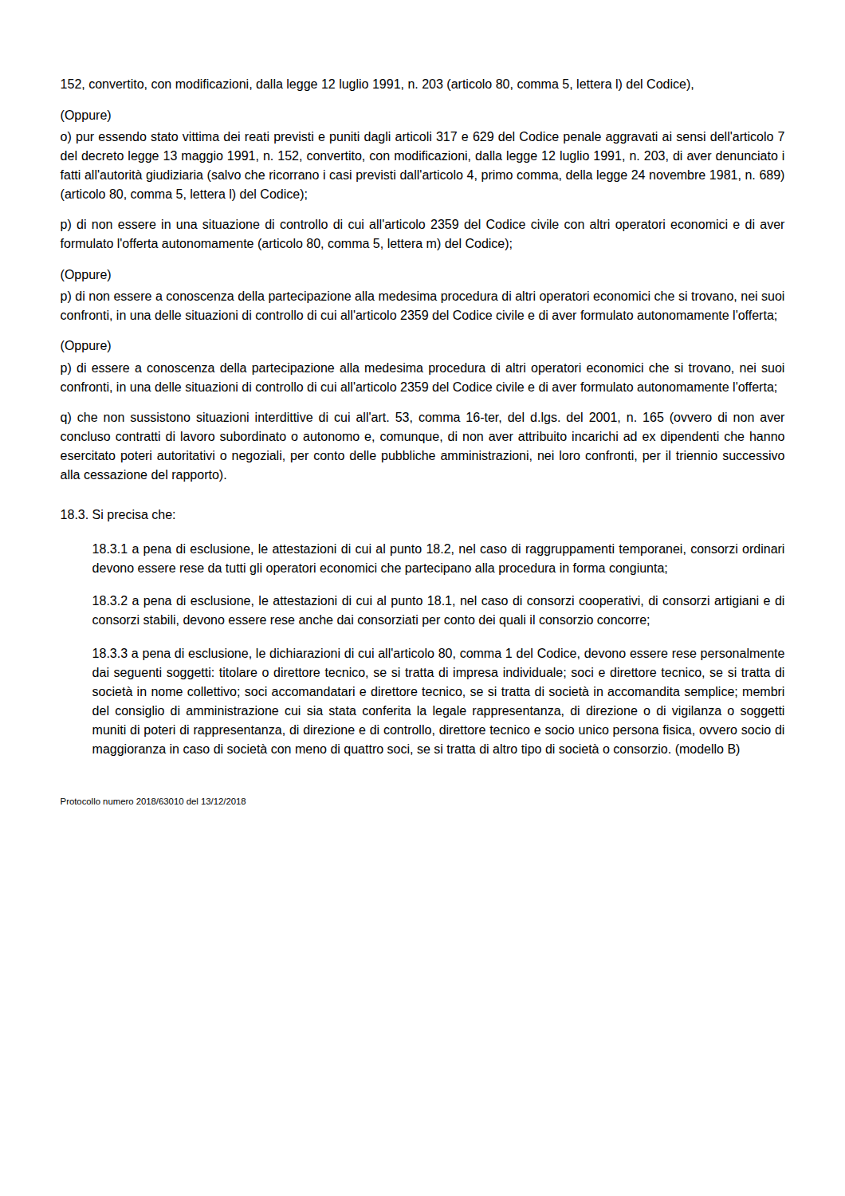152, convertito, con modificazioni, dalla legge 12 luglio 1991, n. 203 (articolo 80, comma 5, lettera l) del Codice),
(Oppure)
o) pur essendo stato vittima dei reati previsti e puniti dagli articoli 317 e 629 del Codice penale aggravati ai sensi dell'articolo 7 del decreto legge 13 maggio 1991, n. 152, convertito, con modificazioni, dalla legge 12 luglio 1991, n. 203, di aver denunciato i fatti all'autorità giudiziaria (salvo che ricorrano i casi previsti dall'articolo 4, primo comma, della legge 24 novembre 1981, n. 689) (articolo 80, comma 5, lettera l) del Codice);
p) di non essere in una situazione di controllo di cui all'articolo 2359 del Codice civile con altri operatori economici e di aver formulato l'offerta autonomamente (articolo 80, comma 5, lettera m) del Codice);
(Oppure)
p) di non essere a conoscenza della partecipazione alla medesima procedura di altri operatori economici che si trovano, nei suoi confronti, in una delle situazioni di controllo di cui all'articolo 2359 del Codice civile e di aver formulato autonomamente l'offerta;
(Oppure)
p) di essere a conoscenza della partecipazione alla medesima procedura di altri operatori economici che si trovano, nei suoi confronti, in una delle situazioni di controllo di cui all'articolo 2359 del Codice civile e di aver formulato autonomamente l'offerta;
q) che non sussistono situazioni interdittive di cui all'art. 53, comma 16-ter, del d.lgs. del 2001, n. 165 (ovvero di non aver concluso contratti di lavoro subordinato o autonomo e, comunque, di non aver attribuito incarichi ad ex dipendenti che hanno esercitato poteri autoritativi o negoziali, per conto delle pubbliche amministrazioni, nei loro confronti, per il triennio successivo alla cessazione del rapporto).
18.3. Si precisa che:
18.3.1 a pena di esclusione, le attestazioni di cui al punto 18.2, nel caso di raggruppamenti temporanei, consorzi ordinari devono essere rese da tutti gli operatori economici che partecipano alla procedura in forma congiunta;
18.3.2 a pena di esclusione, le attestazioni di cui al punto 18.1, nel caso di consorzi cooperativi, di consorzi artigiani e di consorzi stabili, devono essere rese anche dai consorziati per conto dei quali il consorzio concorre;
18.3.3 a pena di esclusione, le dichiarazioni di cui all'articolo 80, comma 1 del Codice, devono essere rese personalmente dai seguenti soggetti: titolare o direttore tecnico, se si tratta di impresa individuale; soci e direttore tecnico, se si tratta di società in nome collettivo; soci accomandatari e direttore tecnico, se si tratta di società in accomandita semplice; membri del consiglio di amministrazione cui sia stata conferita la legale rappresentanza, di direzione o di vigilanza o soggetti muniti di poteri di rappresentanza, di direzione e di controllo, direttore tecnico e socio unico persona fisica, ovvero socio di maggioranza in caso di società con meno di quattro soci, se si tratta di altro tipo di società o consorzio. (modello B)
Protocollo numero 2018/63010 del 13/12/2018